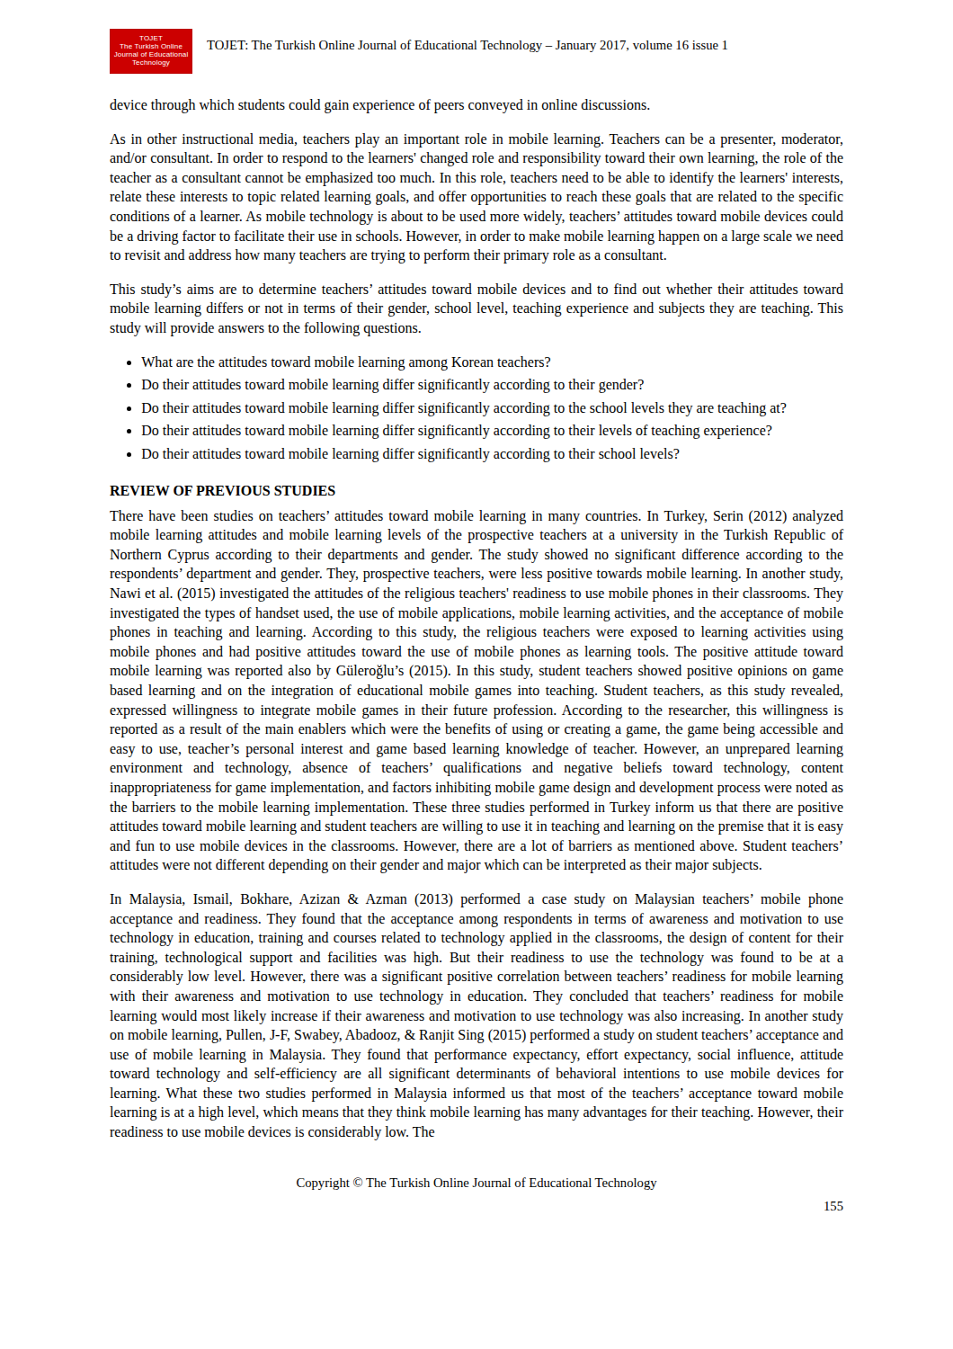TOJET
The Turkish Online Journal of Educational Technology
TOJET: The Turkish Online Journal of Educational Technology – January 2017, volume 16 issue 1
device through which students could gain experience of peers conveyed in online discussions.
As in other instructional media, teachers play an important role in mobile learning. Teachers can be a presenter, moderator, and/or consultant. In order to respond to the learners' changed role and responsibility toward their own learning, the role of the teacher as a consultant cannot be emphasized too much. In this role, teachers need to be able to identify the learners' interests, relate these interests to topic related learning goals, and offer opportunities to reach these goals that are related to the specific conditions of a learner. As mobile technology is about to be used more widely, teachers’ attitudes toward mobile devices could be a driving factor to facilitate their use in schools. However, in order to make mobile learning happen on a large scale we need to revisit and address how many teachers are trying to perform their primary role as a consultant.
This study’s aims are to determine teachers’ attitudes toward mobile devices and to find out whether their attitudes toward mobile learning differs or not in terms of their gender, school level, teaching experience and subjects they are teaching. This study will provide answers to the following questions.
What are the attitudes toward mobile learning among Korean teachers?
Do their attitudes toward mobile learning differ significantly according to their gender?
Do their attitudes toward mobile learning differ significantly according to the school levels they are teaching at?
Do their attitudes toward mobile learning differ significantly according to their levels of teaching experience?
Do their attitudes toward mobile learning differ significantly according to their school levels?
Review of Previous Studies
There have been studies on teachers’ attitudes toward mobile learning in many countries. In Turkey, Serin (2012) analyzed mobile learning attitudes and mobile learning levels of the prospective teachers at a university in the Turkish Republic of Northern Cyprus according to their departments and gender. The study showed no significant difference according to the respondents’ department and gender. They, prospective teachers, were less positive towards mobile learning. In another study, Nawi et al. (2015) investigated the attitudes of the religious teachers' readiness to use mobile phones in their classrooms. They investigated the types of handset used, the use of mobile applications, mobile learning activities, and the acceptance of mobile phones in teaching and learning. According to this study, the religious teachers were exposed to learning activities using mobile phones and had positive attitudes toward the use of mobile phones as learning tools. The positive attitude toward mobile learning was reported also by Güleroğlu’s (2015). In this study, student teachers showed positive opinions on game based learning and on the integration of educational mobile games into teaching. Student teachers, as this study revealed, expressed willingness to integrate mobile games in their future profession. According to the researcher, this willingness is reported as a result of the main enablers which were the benefits of using or creating a game, the game being accessible and easy to use, teacher’s personal interest and game based learning knowledge of teacher. However, an unprepared learning environment and technology, absence of teachers’ qualifications and negative beliefs toward technology, content inappropriateness for game implementation, and factors inhibiting mobile game design and development process were noted as the barriers to the mobile learning implementation. These three studies performed in Turkey inform us that there are positive attitudes toward mobile learning and student teachers are willing to use it in teaching and learning on the premise that it is easy and fun to use mobile devices in the classrooms. However, there are a lot of barriers as mentioned above. Student teachers’ attitudes were not different depending on their gender and major which can be interpreted as their major subjects.
In Malaysia, Ismail, Bokhare, Azizan & Azman (2013) performed a case study on Malaysian teachers’ mobile phone acceptance and readiness. They found that the acceptance among respondents in terms of awareness and motivation to use technology in education, training and courses related to technology applied in the classrooms, the design of content for their training, technological support and facilities was high. But their readiness to use the technology was found to be at a considerably low level. However, there was a significant positive correlation between teachers’ readiness for mobile learning with their awareness and motivation to use technology in education. They concluded that teachers’ readiness for mobile learning would most likely increase if their awareness and motivation to use technology was also increasing. In another study on mobile learning, Pullen, J-F, Swabey, Abadooz, & Ranjit Sing (2015) performed a study on student teachers’ acceptance and use of mobile learning in Malaysia. They found that performance expectancy, effort expectancy, social influence, attitude toward technology and self-efficiency are all significant determinants of behavioral intentions to use mobile devices for learning. What these two studies performed in Malaysia informed us that most of the teachers’ acceptance toward mobile learning is at a high level, which means that they think mobile learning has many advantages for their teaching. However, their readiness to use mobile devices is considerably low. The
Copyright © The Turkish Online Journal of Educational Technology
155